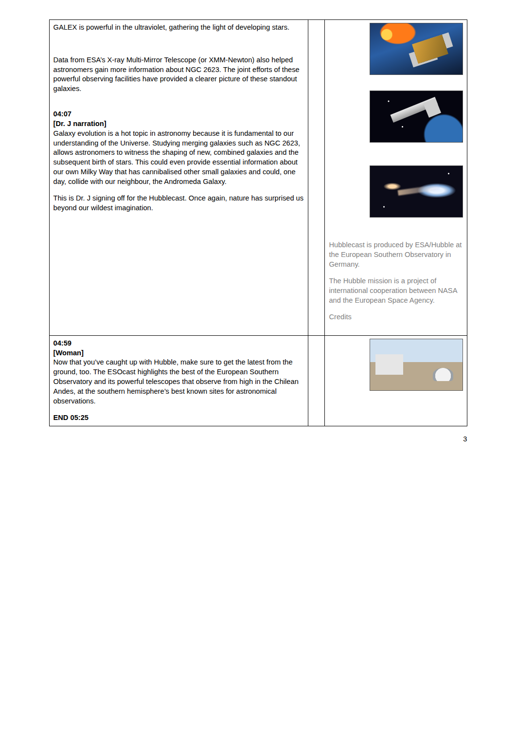| GALEX is powerful in the ultraviolet, gathering the light of developing stars. Data from ESA’s X-ray Multi-Mirror Telescope (or XMM-Newton) also helped astronomers gain more information about NGC 2623. The joint efforts of these powerful observing facilities have provided a clearer picture of these standout galaxies. 04:07 [Dr. J narration] Galaxy evolution is a hot topic in astronomy because it is fundamental to our understanding of the Universe. Studying merging galaxies such as NGC 2623, allows astronomers to witness the shaping of new, combined galaxies and the subsequent birth of stars. This could even provide essential information about our own Milky Way that has cannibalised other small galaxies and could, one day, collide with our neighbour, the Andromeda Galaxy. This is Dr. J signing off for the Hubblecast. Once again, nature has surprised us beyond our wildest imagination. | | Hubblecast is produced by ESA/Hubble at the European Southern Observatory in Germany. The Hubble mission is a project of international cooperation between NASA and the European Space Agency. Credits |
| 04:59 [Woman] Now that you’ve caught up with Hubble, make sure to get the latest from the ground, too. The ESOcast highlights the best of the European Southern Observatory and its powerful telescopes that observe from high in the Chilean Andes, at the southern hemisphere’s best known sites for astronomical observations. END 05:25 | | |
3